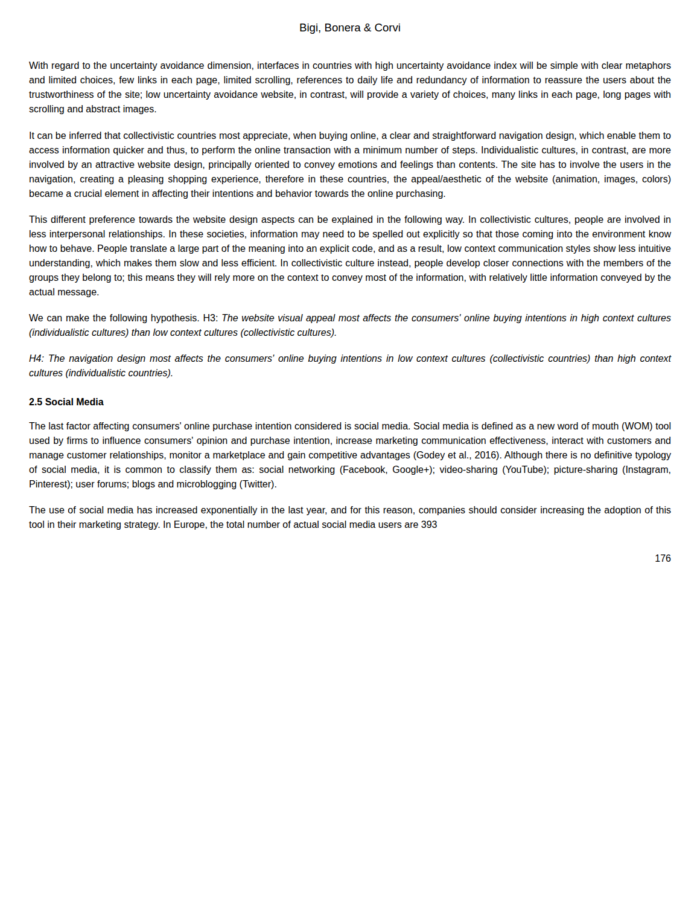Bigi, Bonera & Corvi
With regard to the uncertainty avoidance dimension, interfaces in countries with high uncertainty avoidance index will be simple with clear metaphors and limited choices, few links in each page, limited scrolling, references to daily life and redundancy of information to reassure the users about the trustworthiness of the site; low uncertainty avoidance website, in contrast, will provide a variety of choices, many links in each page, long pages with scrolling and abstract images.
It can be inferred that collectivistic countries most appreciate, when buying online, a clear and straightforward navigation design, which enable them to access information quicker and thus, to perform the online transaction with a minimum number of steps. Individualistic cultures, in contrast, are more involved by an attractive website design, principally oriented to convey emotions and feelings than contents. The site has to involve the users in the navigation, creating a pleasing shopping experience, therefore in these countries, the appeal/aesthetic of the website (animation, images, colors) became a crucial element in affecting their intentions and behavior towards the online purchasing.
This different preference towards the website design aspects can be explained in the following way. In collectivistic cultures, people are involved in less interpersonal relationships. In these societies, information may need to be spelled out explicitly so that those coming into the environment know how to behave. People translate a large part of the meaning into an explicit code, and as a result, low context communication styles show less intuitive understanding, which makes them slow and less efficient. In collectivistic culture instead, people develop closer connections with the members of the groups they belong to; this means they will rely more on the context to convey most of the information, with relatively little information conveyed by the actual message.
We can make the following hypothesis. H3: The website visual appeal most affects the consumers' online buying intentions in high context cultures (individualistic cultures) than low context cultures (collectivistic cultures).
H4: The navigation design most affects the consumers' online buying intentions in low context cultures (collectivistic countries) than high context cultures (individualistic countries).
2.5 Social Media
The last factor affecting consumers' online purchase intention considered is social media. Social media is defined as a new word of mouth (WOM) tool used by firms to influence consumers' opinion and purchase intention, increase marketing communication effectiveness, interact with customers and manage customer relationships, monitor a marketplace and gain competitive advantages (Godey et al., 2016). Although there is no definitive typology of social media, it is common to classify them as: social networking (Facebook, Google+); video-sharing (YouTube); picture-sharing (Instagram, Pinterest); user forums; blogs and microblogging (Twitter).
The use of social media has increased exponentially in the last year, and for this reason, companies should consider increasing the adoption of this tool in their marketing strategy. In Europe, the total number of actual social media users are 393
176